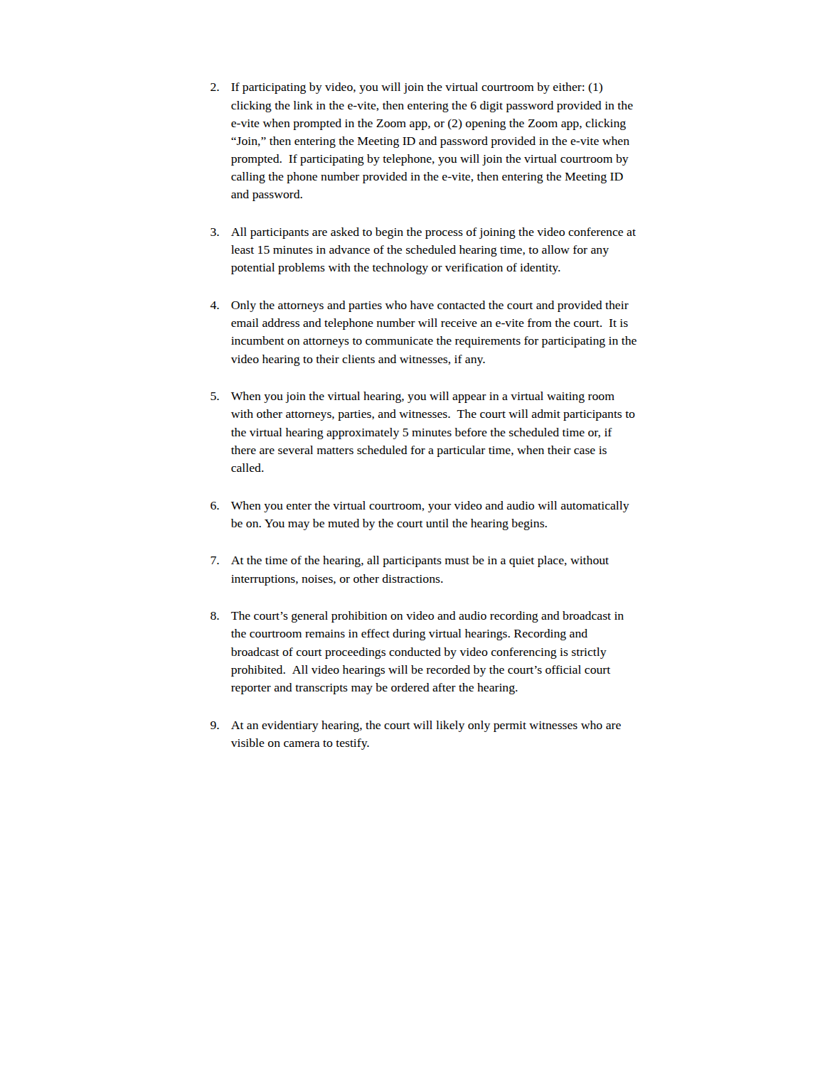If participating by video, you will join the virtual courtroom by either: (1) clicking the link in the e-vite, then entering the 6 digit password provided in the e-vite when prompted in the Zoom app, or (2) opening the Zoom app, clicking “Join,” then entering the Meeting ID and password provided in the e-vite when prompted. If participating by telephone, you will join the virtual courtroom by calling the phone number provided in the e-vite, then entering the Meeting ID and password.
All participants are asked to begin the process of joining the video conference at least 15 minutes in advance of the scheduled hearing time, to allow for any potential problems with the technology or verification of identity.
Only the attorneys and parties who have contacted the court and provided their email address and telephone number will receive an e-vite from the court. It is incumbent on attorneys to communicate the requirements for participating in the video hearing to their clients and witnesses, if any.
When you join the virtual hearing, you will appear in a virtual waiting room with other attorneys, parties, and witnesses. The court will admit participants to the virtual hearing approximately 5 minutes before the scheduled time or, if there are several matters scheduled for a particular time, when their case is called.
When you enter the virtual courtroom, your video and audio will automatically be on. You may be muted by the court until the hearing begins.
At the time of the hearing, all participants must be in a quiet place, without interruptions, noises, or other distractions.
The court’s general prohibition on video and audio recording and broadcast in the courtroom remains in effect during virtual hearings. Recording and broadcast of court proceedings conducted by video conferencing is strictly prohibited. All video hearings will be recorded by the court’s official court reporter and transcripts may be ordered after the hearing.
At an evidentiary hearing, the court will likely only permit witnesses who are visible on camera to testify.